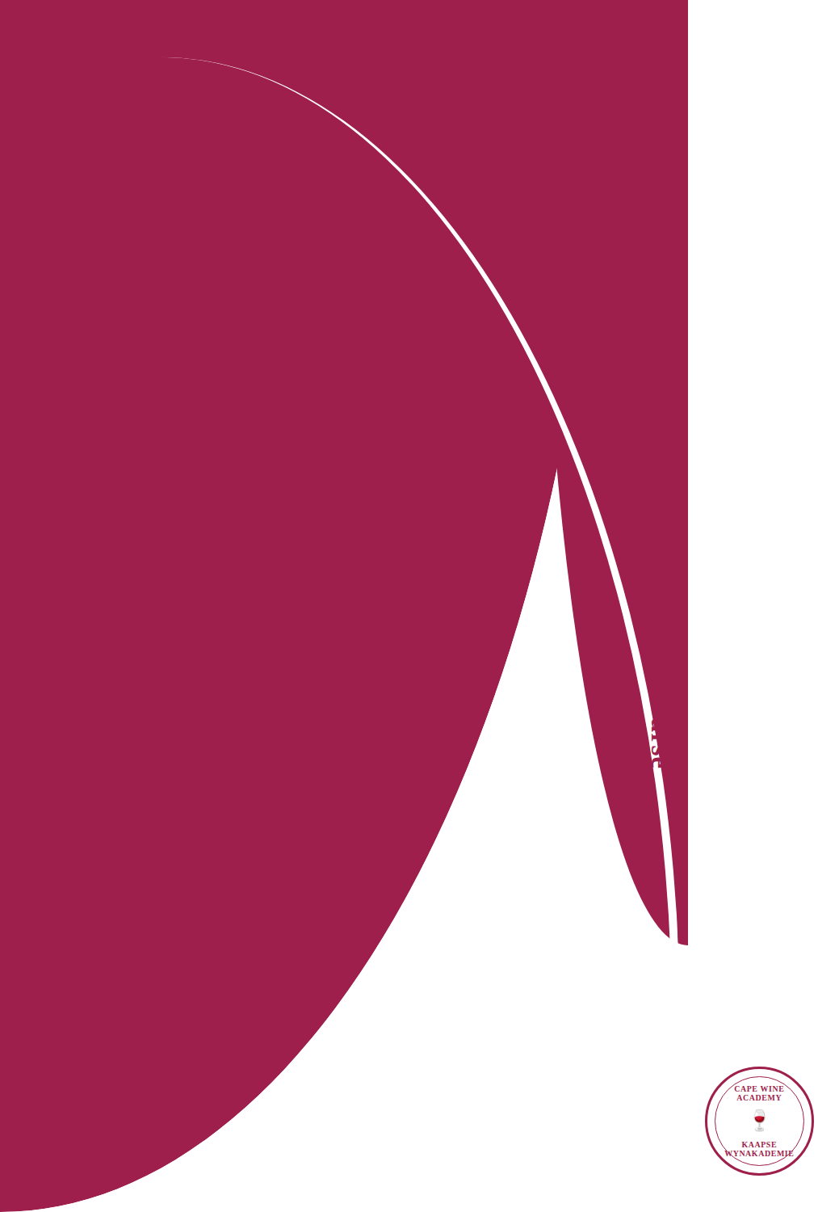Certificate Wine Course
Cape Wine Academy 🍷 Kaapse Wynakademie